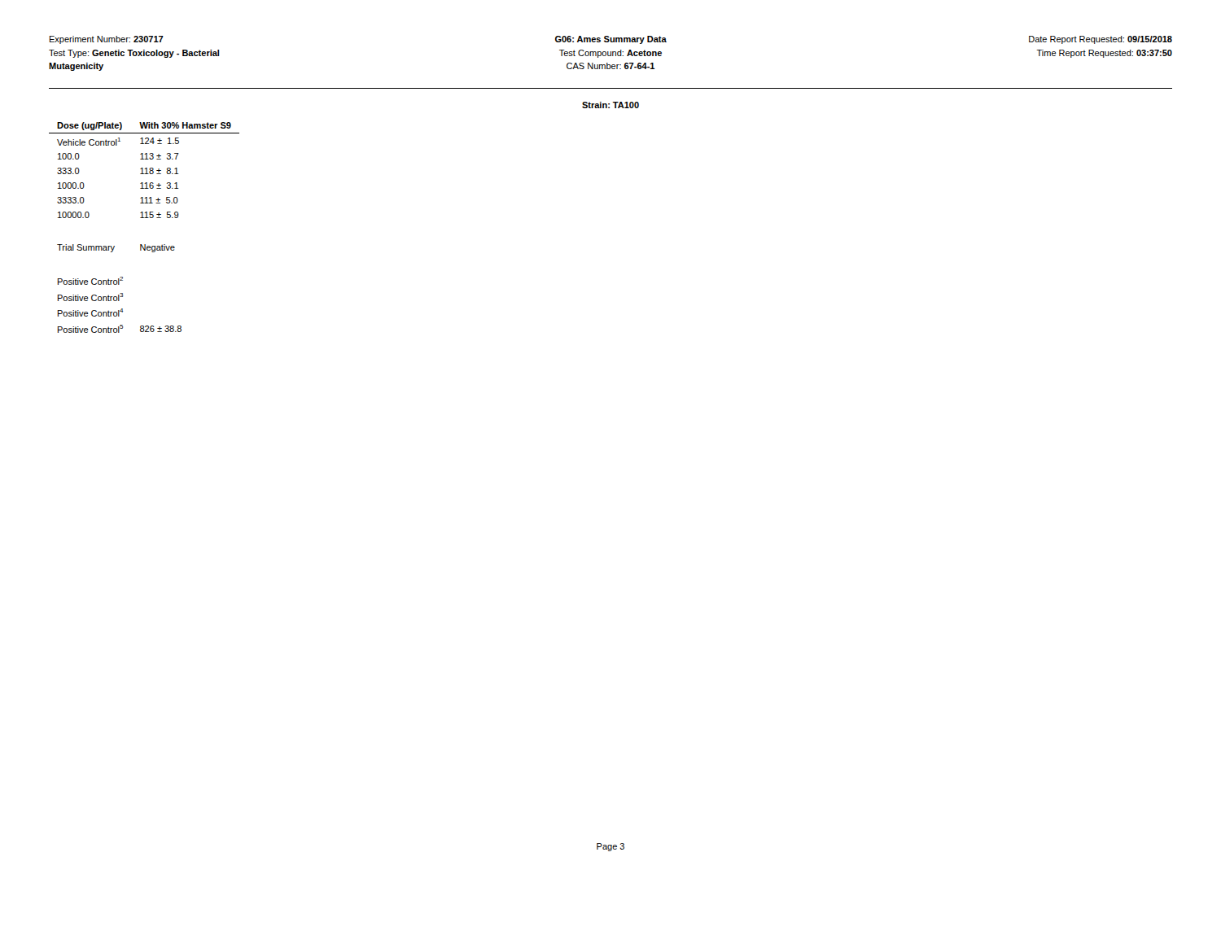Experiment Number: 230717
Test Type: Genetic Toxicology - Bacterial
Mutagenicity
G06: Ames Summary Data
Test Compound: Acetone
CAS Number: 67-64-1
Date Report Requested: 09/15/2018
Time Report Requested: 03:37:50
Strain: TA100
| Dose (ug/Plate) | With 30% Hamster S9 |
| --- | --- |
| Vehicle Control 1 | 124 ± 1.5 |
| 100.0 | 113 ± 3.7 |
| 333.0 | 118 ± 8.1 |
| 1000.0 | 116 ± 3.1 |
| 3333.0 | 111 ± 5.0 |
| 10000.0 | 115 ± 5.9 |
| Trial Summary | Negative |
| Positive Control 2 | |
| Positive Control 3 | |
| Positive Control 4 | |
| Positive Control 5 | 826 ± 38.8 |
Page 3